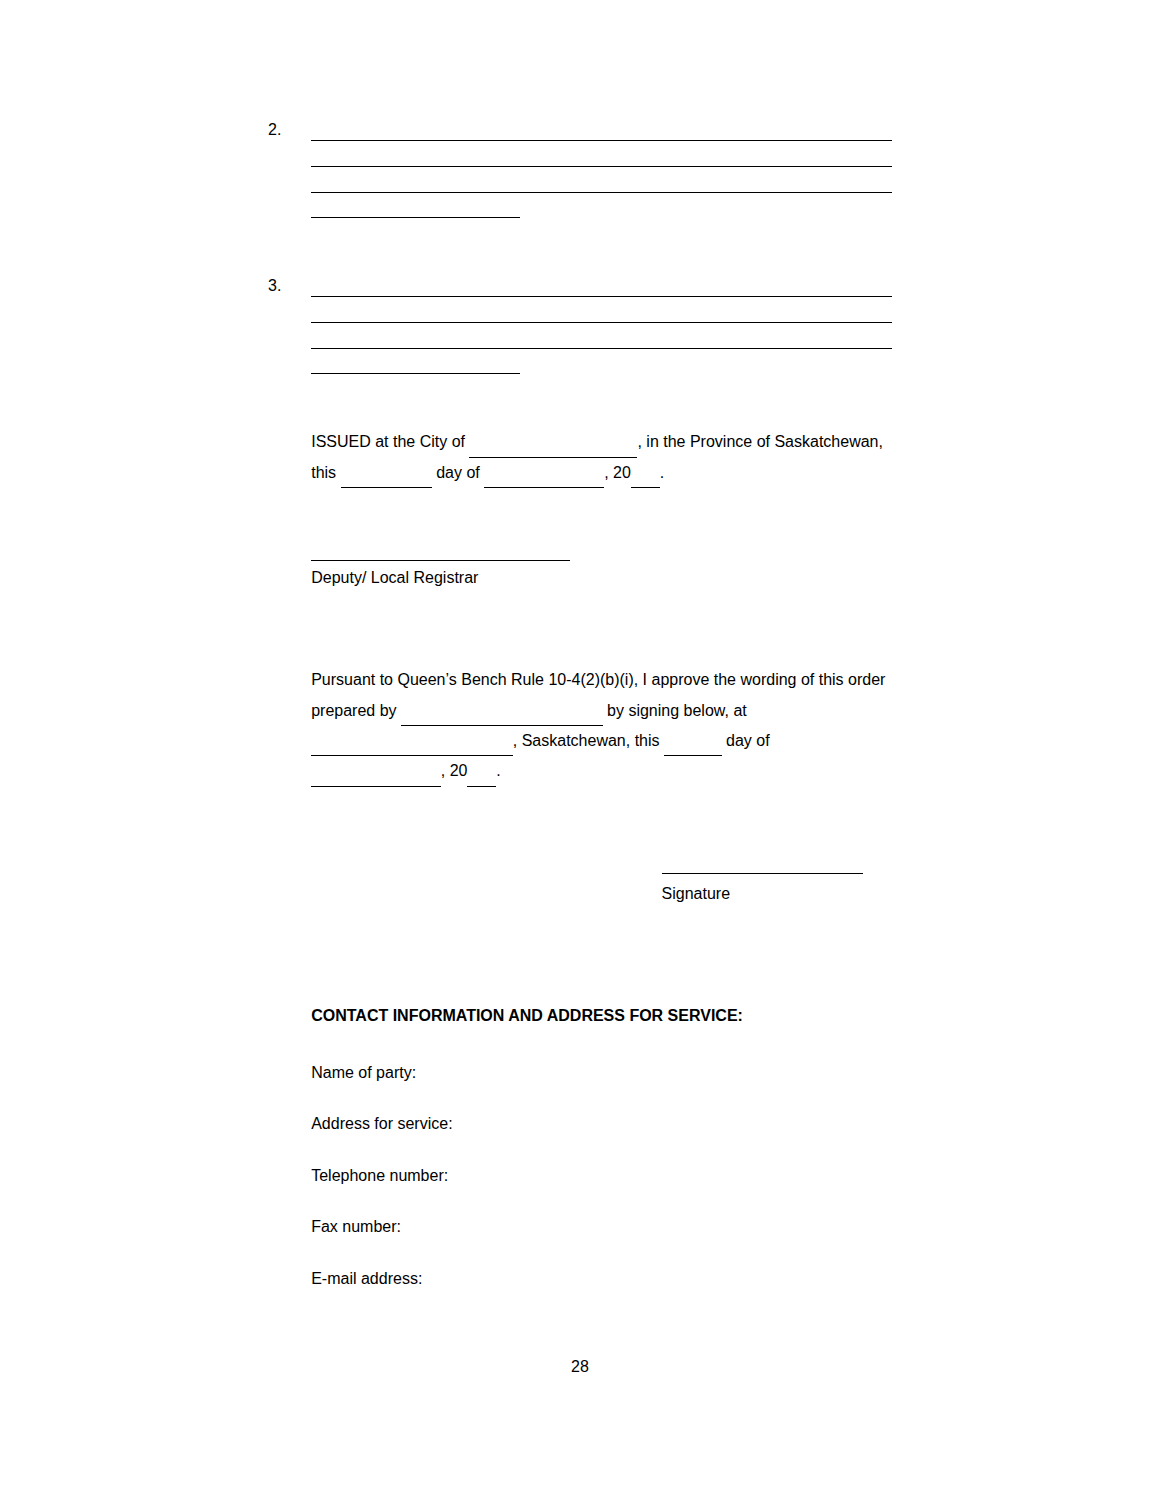2.
3.
ISSUED at the City of , in the Province of Saskatchewan, this day of , 20 .
Deputy/ Local Registrar
Pursuant to Queen’s Bench Rule 10-4(2)(b)(i), I approve the wording of this order prepared by by signing below, at , Saskatchewan, this day of , 20 .
Signature
CONTACT INFORMATION AND ADDRESS FOR SERVICE:
Name of party:
Address for service:
Telephone number:
Fax number:
E-mail address:
28